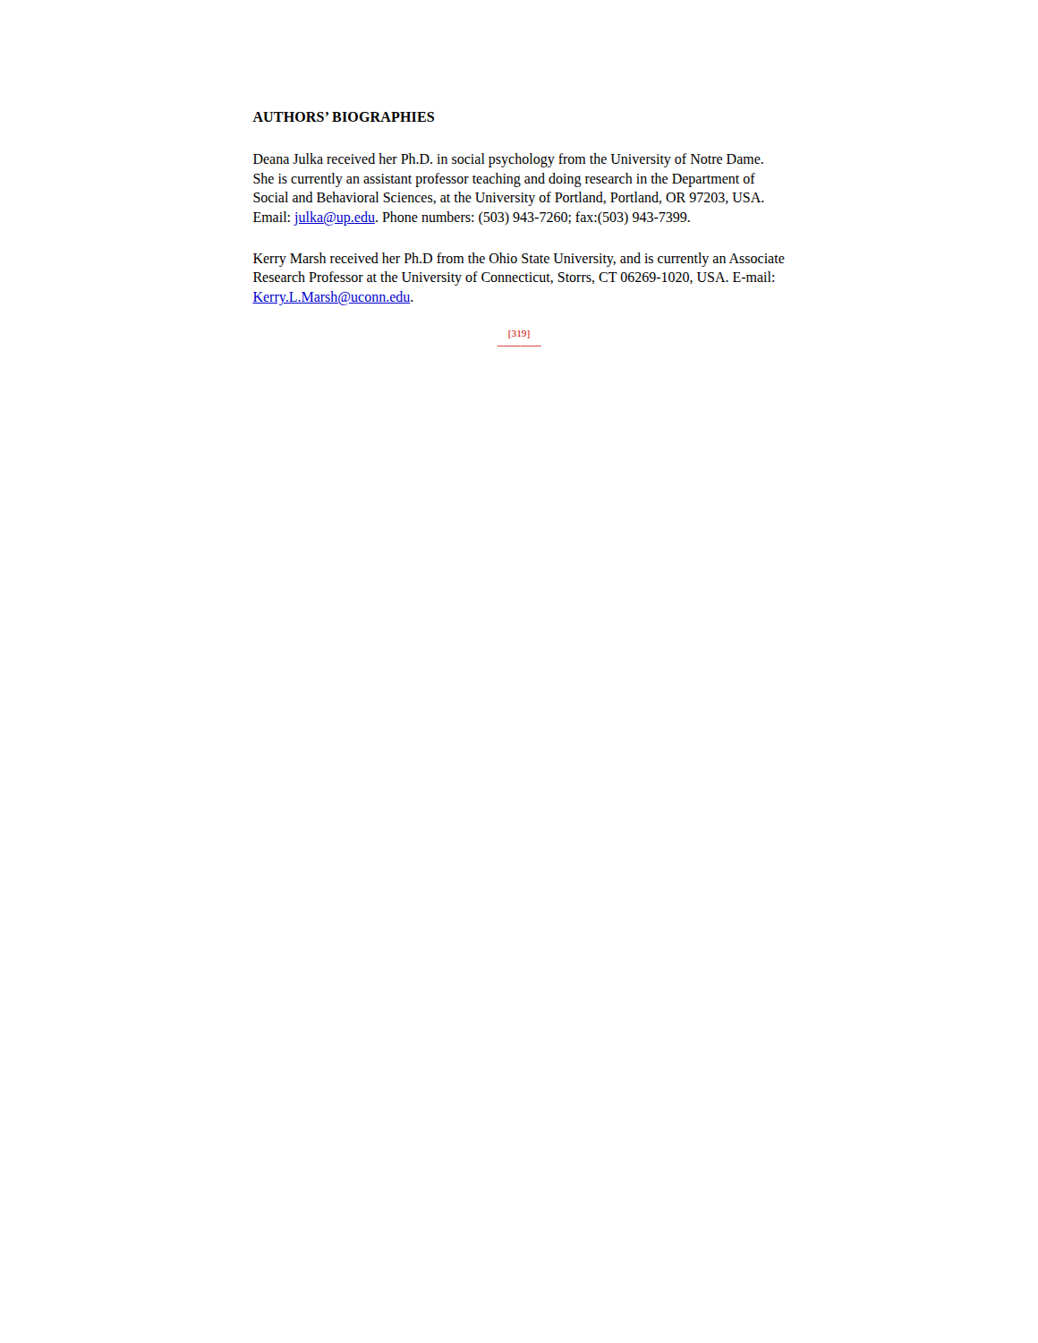AUTHORS’ BIOGRAPHIES
Deana Julka received her Ph.D. in social psychology from the University of Notre Dame. She is currently an assistant professor teaching and doing research in the Department of Social and Behavioral Sciences, at the University of Portland, Portland, OR 97203, USA. Email: julka@up.edu. Phone numbers: (503) 943-7260; fax:(503) 943-7399.
Kerry Marsh received her Ph.D from the Ohio State University, and is currently an Associate Research Professor at the University of Connecticut, Storrs, CT 06269-1020, USA. E-mail: Kerry.L.Marsh@uconn.edu.
[319] ---------------